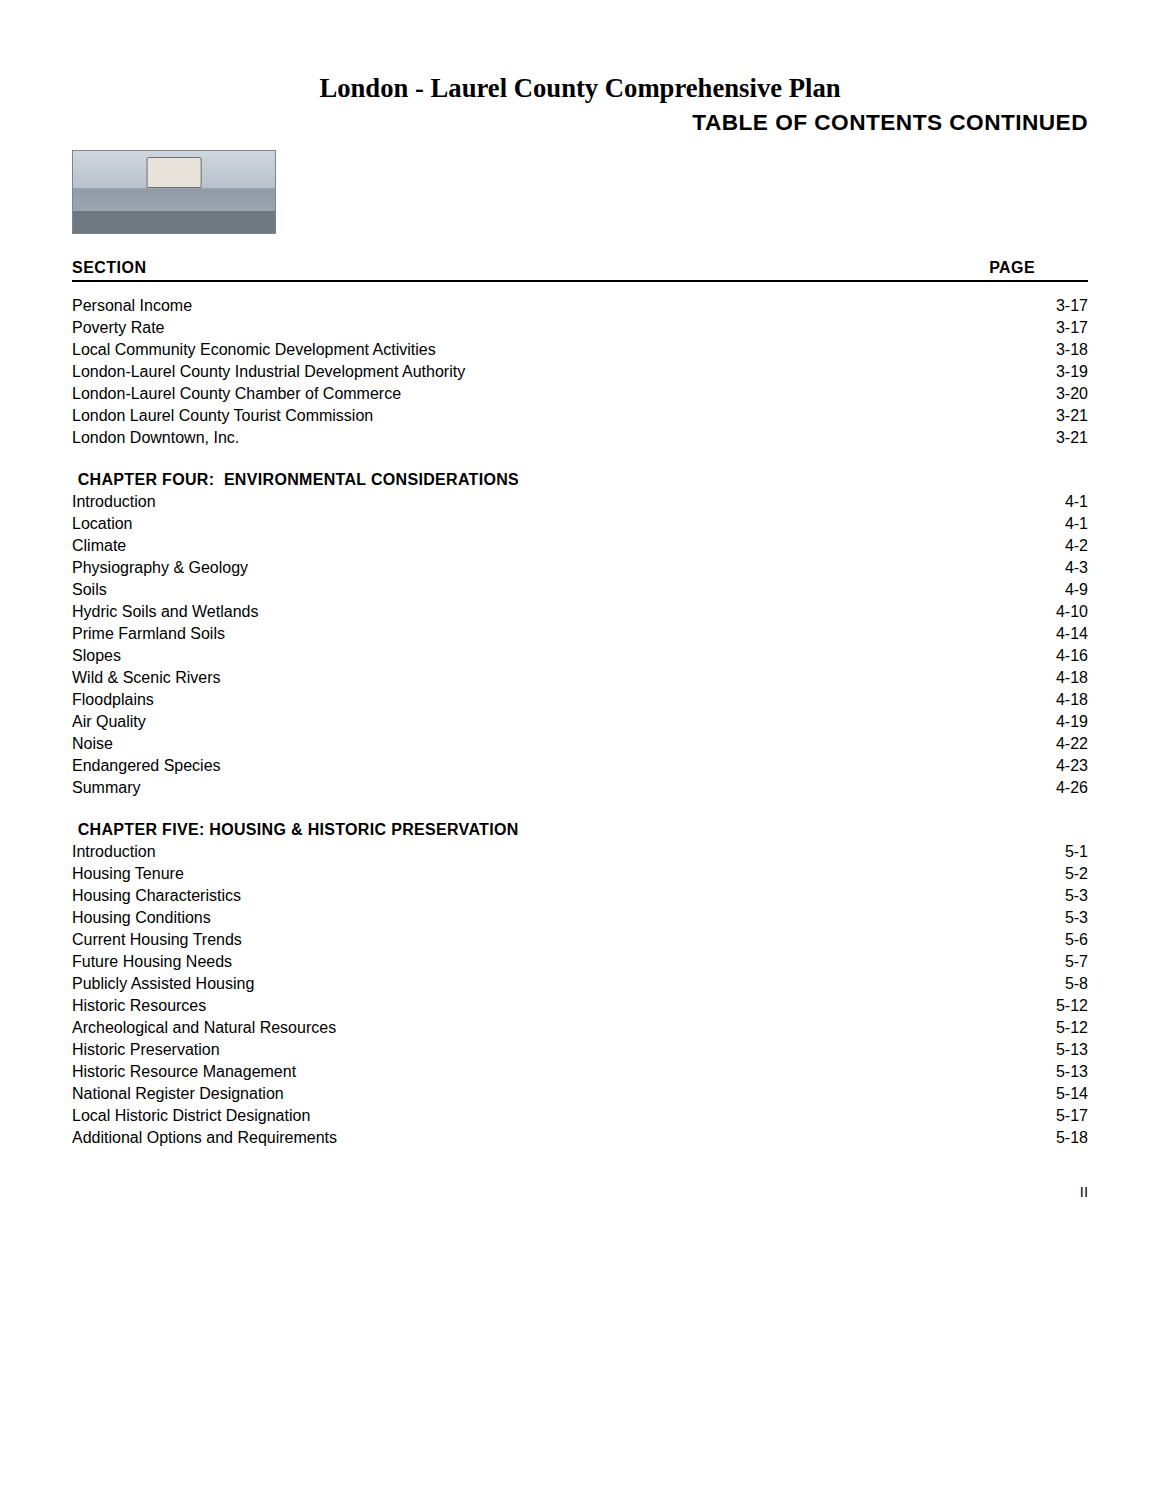London - Laurel County Comprehensive Plan
TABLE OF CONTENTS CONTINUED
| SECTION | PAGE |
| --- | --- |
| Personal Income | 3-17 |
| Poverty Rate | 3-17 |
| Local Community Economic Development Activities | 3-18 |
| London-Laurel County Industrial Development Authority | 3-19 |
| London-Laurel County Chamber of Commerce | 3-20 |
| London Laurel County Tourist Commission | 3-21 |
| London Downtown, Inc. | 3-21 |
| CHAPTER FOUR: ENVIRONMENTAL CONSIDERATIONS |
| Introduction | 4-1 |
| Location | 4-1 |
| Climate | 4-2 |
| Physiography & Geology | 4-3 |
| Soils | 4-9 |
| Hydric Soils and Wetlands | 4-10 |
| Prime Farmland Soils | 4-14 |
| Slopes | 4-16 |
| Wild & Scenic Rivers | 4-18 |
| Floodplains | 4-18 |
| Air Quality | 4-19 |
| Noise | 4-22 |
| Endangered Species | 4-23 |
| Summary | 4-26 |
| CHAPTER FIVE: HOUSING & HISTORIC PRESERVATION |
| Introduction | 5-1 |
| Housing Tenure | 5-2 |
| Housing Characteristics | 5-3 |
| Housing Conditions | 5-3 |
| Current Housing Trends | 5-6 |
| Future Housing Needs | 5-7 |
| Publicly Assisted Housing | 5-8 |
| Historic Resources | 5-12 |
| Archeological and Natural Resources | 5-12 |
| Historic Preservation | 5-13 |
| Historic Resource Management | 5-13 |
| National Register Designation | 5-14 |
| Local Historic District Designation | 5-17 |
| Additional Options and Requirements | 5-18 |
II